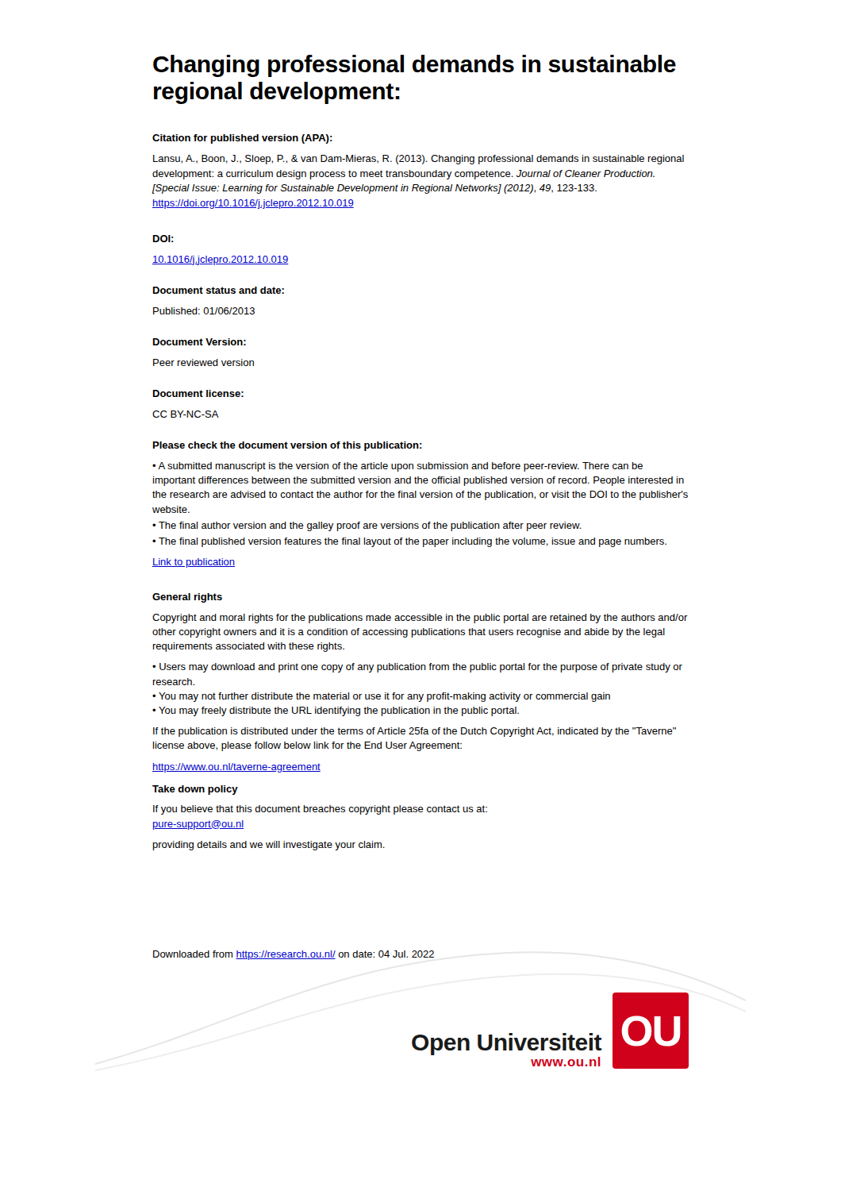Changing professional demands in sustainable regional development:
Citation for published version (APA):
Lansu, A., Boon, J., Sloep, P., & van Dam-Mieras, R. (2013). Changing professional demands in sustainable regional development: a curriculum design process to meet transboundary competence. Journal of Cleaner Production. [Special Issue: Learning for Sustainable Development in Regional Networks] (2012), 49, 123-133. https://doi.org/10.1016/j.jclepro.2012.10.019
DOI:
10.1016/j.jclepro.2012.10.019
Document status and date:
Published: 01/06/2013
Document Version:
Peer reviewed version
Document license:
CC BY-NC-SA
Please check the document version of this publication:
• A submitted manuscript is the version of the article upon submission and before peer-review. There can be important differences between the submitted version and the official published version of record. People interested in the research are advised to contact the author for the final version of the publication, or visit the DOI to the publisher's website.
• The final author version and the galley proof are versions of the publication after peer review.
• The final published version features the final layout of the paper including the volume, issue and page numbers.
Link to publication
General rights
Copyright and moral rights for the publications made accessible in the public portal are retained by the authors and/or other copyright owners and it is a condition of accessing publications that users recognise and abide by the legal requirements associated with these rights.
• Users may download and print one copy of any publication from the public portal for the purpose of private study or research.
• You may not further distribute the material or use it for any profit-making activity or commercial gain
• You may freely distribute the URL identifying the publication in the public portal.
If the publication is distributed under the terms of Article 25fa of the Dutch Copyright Act, indicated by the "Taverne" license above, please follow below link for the End User Agreement:
https://www.ou.nl/taverne-agreement
Take down policy
If you believe that this document breaches copyright please contact us at:
pure-support@ou.nl
providing details and we will investigate your claim.
Downloaded from https://research.ou.nl/ on date: 04 Jul. 2022
Open Universiteit
www.ou.nl
OU